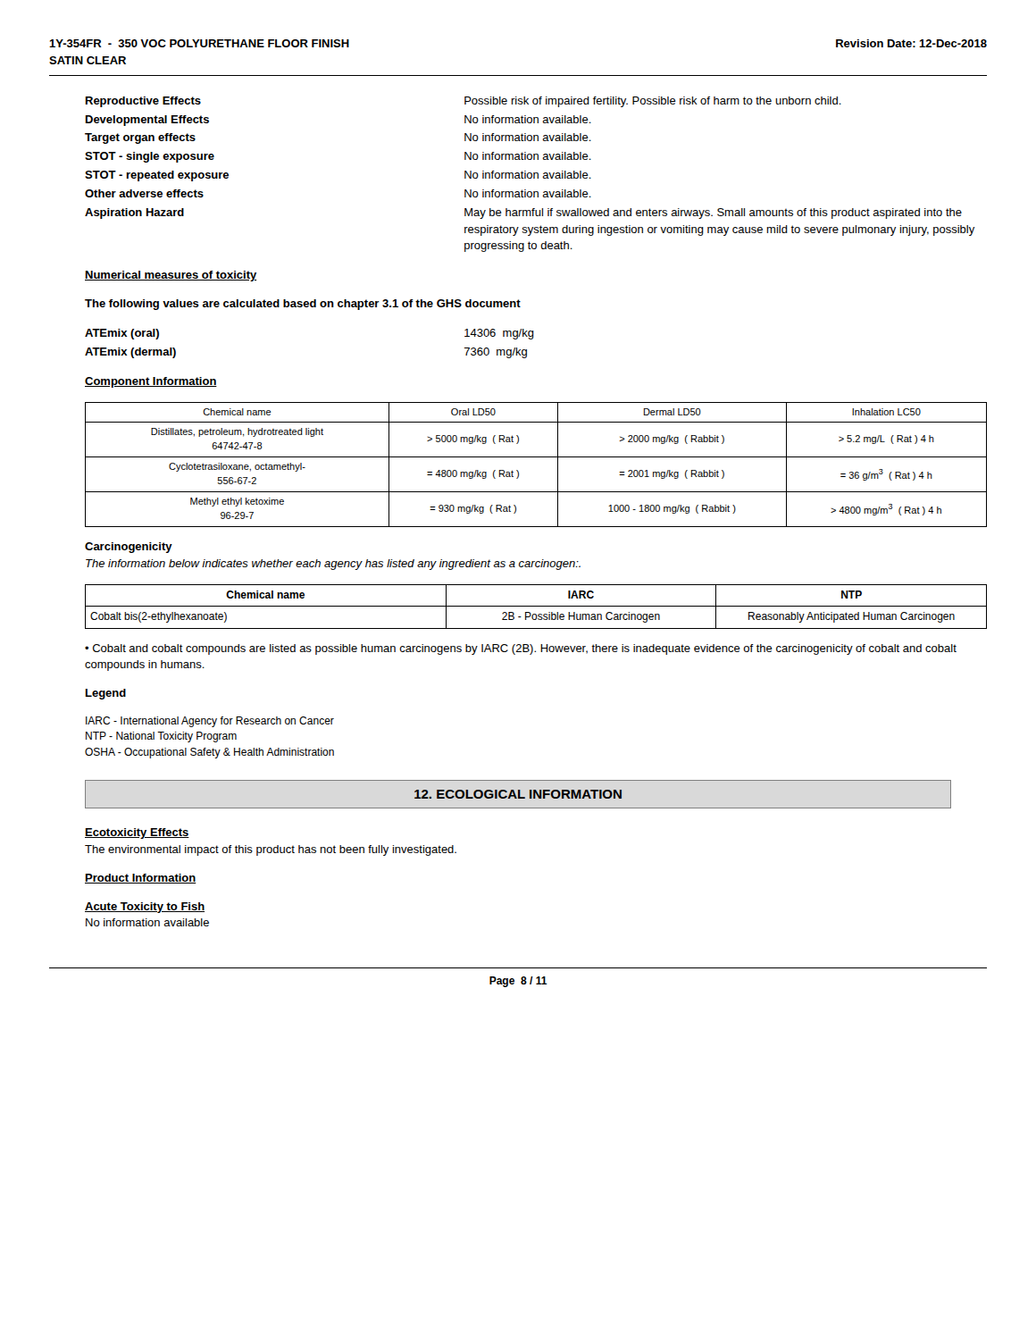1Y-354FR - 350 VOC POLYURETHANE FLOOR FINISH
SATIN CLEAR
Revision Date: 12-Dec-2018
| Reproductive Effects | Possible risk of impaired fertility. Possible risk of harm to the unborn child. |
| Developmental Effects | No information available. |
| Target organ effects | No information available. |
| STOT - single exposure | No information available. |
| STOT - repeated exposure | No information available. |
| Other adverse effects | No information available. |
| Aspiration Hazard | May be harmful if swallowed and enters airways. Small amounts of this product aspirated into the respiratory system during ingestion or vomiting may cause mild to severe pulmonary injury, possibly progressing to death. |
Numerical measures of toxicity
The following values are calculated based on chapter 3.1 of the GHS document
| ATEmix (oral) | 14306 mg/kg |
| ATEmix (dermal) | 7360 mg/kg |
Component Information
| Chemical name | Oral LD50 | Dermal LD50 | Inhalation LC50 |
| --- | --- | --- | --- |
| Distillates, petroleum, hydrotreated light 64742-47-8 | > 5000 mg/kg ( Rat ) | > 2000 mg/kg ( Rabbit ) | > 5.2 mg/L ( Rat ) 4 h |
| Cyclotetrasiloxane, octamethyl- 556-67-2 | = 4800 mg/kg ( Rat ) | = 2001 mg/kg ( Rabbit ) | = 36 g/m 3 ( Rat ) 4 h |
| Methyl ethyl ketoxime 96-29-7 | = 930 mg/kg ( Rat ) | 1000 - 1800 mg/kg ( Rabbit ) | > 4800 mg/m 3 ( Rat ) 4 h |
Carcinogenicity
The information below indicates whether each agency has listed any ingredient as a carcinogen:.
| Chemical name | IARC | NTP |
| --- | --- | --- |
| Cobalt bis(2-ethylhexanoate) | 2B - Possible Human Carcinogen | Reasonably Anticipated Human Carcinogen |
• Cobalt and cobalt compounds are listed as possible human carcinogens by IARC (2B). However, there is inadequate evidence of the carcinogenicity of cobalt and cobalt compounds in humans.
Legend
IARC - International Agency for Research on Cancer
NTP - National Toxicity Program
OSHA - Occupational Safety & Health Administration
12. ECOLOGICAL INFORMATION
Ecotoxicity Effects
The environmental impact of this product has not been fully investigated.
Product Information
Acute Toxicity to Fish
No information available
Page 8 / 11